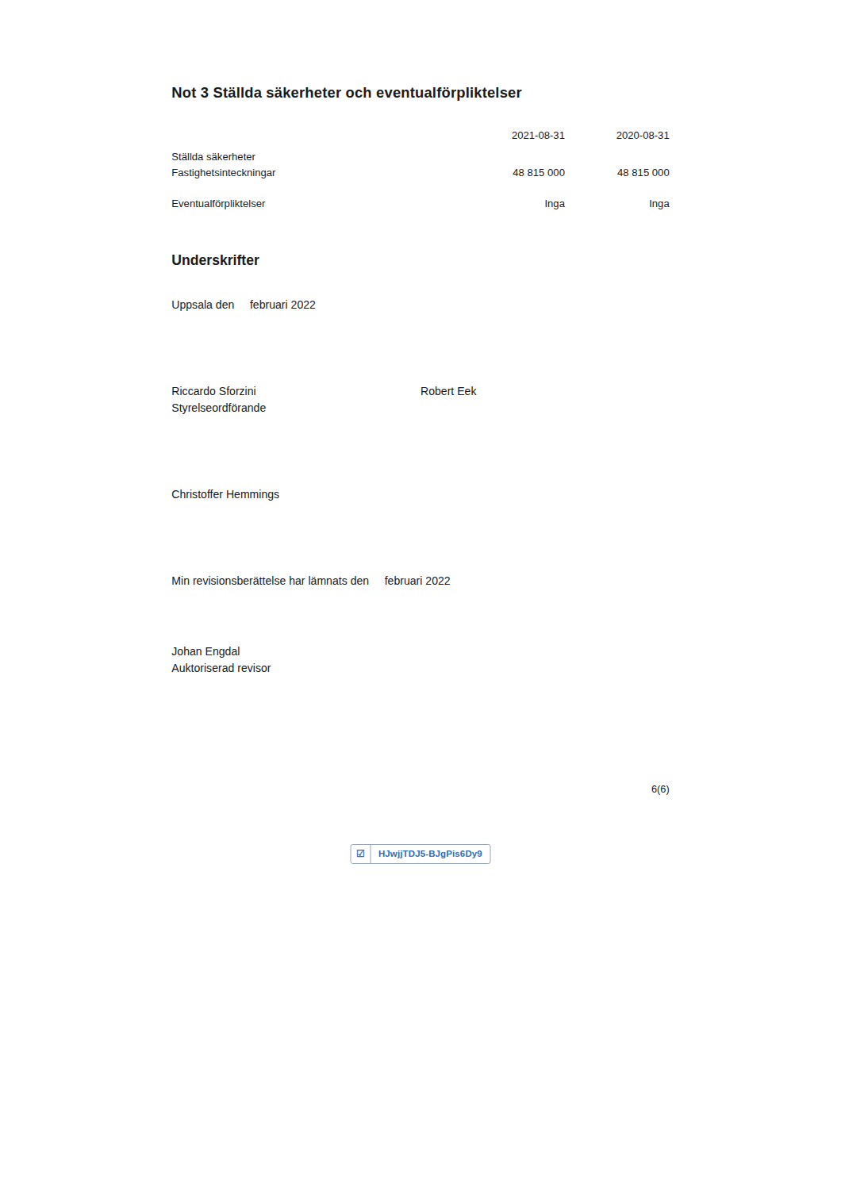Not 3 Ställda säkerheter och eventualförpliktelser
| | 2021-08-31 | 2020-08-31 |
| --- | --- | --- |
| Ställda säkerheter | | |
| Fastighetsinteckningar | 48 815 000 | 48 815 000 |
| Eventualförpliktelser | Inga | Inga |
Underskrifter
Uppsala den februari 2022
Riccardo Sforzini Styrelseordförande
Robert Eek
Christoffer Hemmings
Min revisionsberättelse har lämnats den februari 2022
Johan Engdal
Auktoriserad revisor
6(6)
☑ HJwjjTDJ5-BJgPis6Dy9